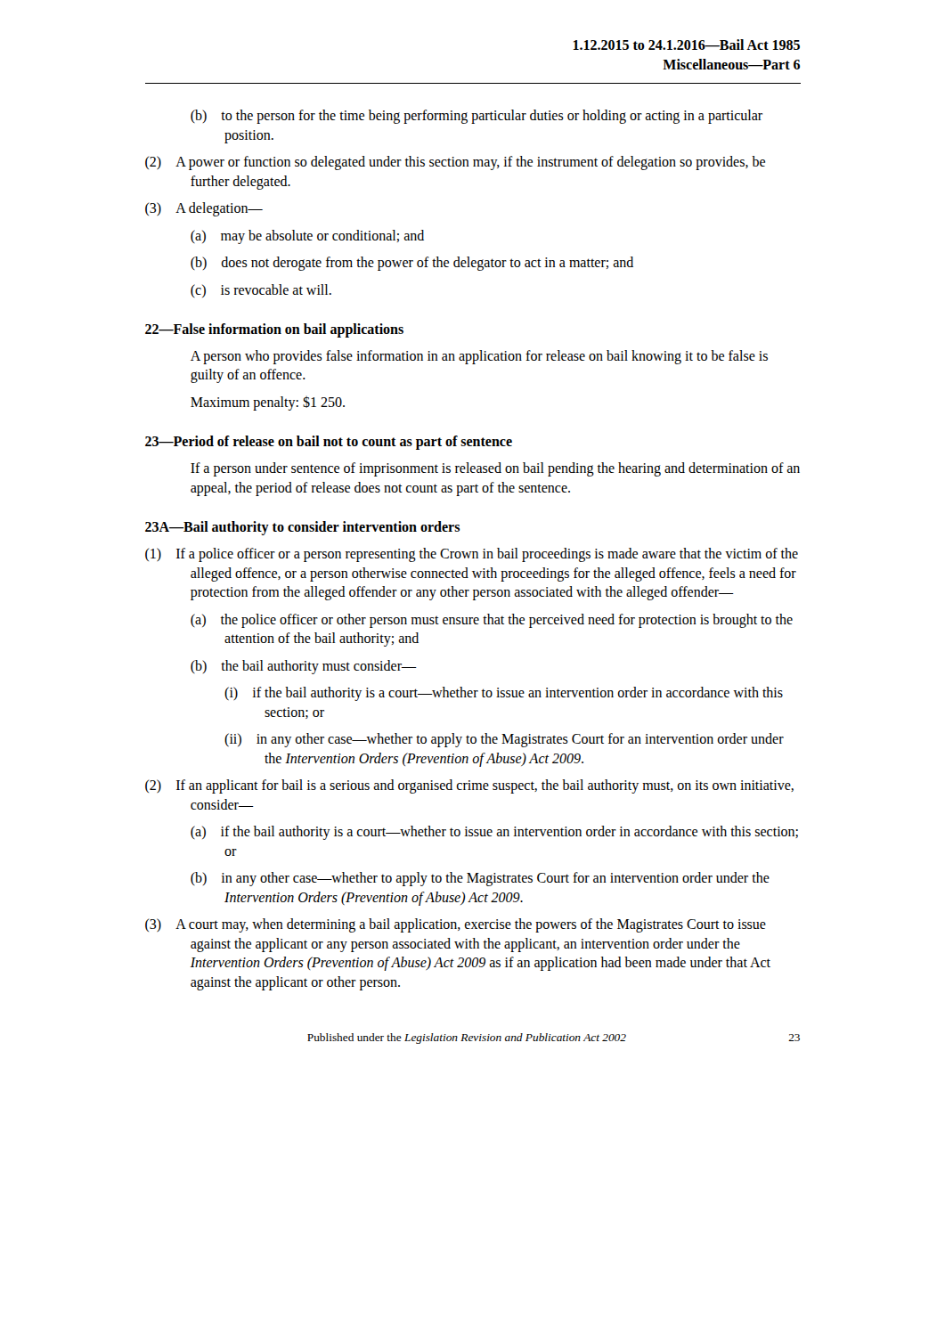1.12.2015 to 24.1.2016—Bail Act 1985 Miscellaneous—Part 6
(b) to the person for the time being performing particular duties or holding or acting in a particular position.
(2) A power or function so delegated under this section may, if the instrument of delegation so provides, be further delegated.
(3) A delegation—
(a) may be absolute or conditional; and
(b) does not derogate from the power of the delegator to act in a matter; and
(c) is revocable at will.
22—False information on bail applications
A person who provides false information in an application for release on bail knowing it to be false is guilty of an offence.
Maximum penalty: $1 250.
23—Period of release on bail not to count as part of sentence
If a person under sentence of imprisonment is released on bail pending the hearing and determination of an appeal, the period of release does not count as part of the sentence.
23A—Bail authority to consider intervention orders
(1) If a police officer or a person representing the Crown in bail proceedings is made aware that the victim of the alleged offence, or a person otherwise connected with proceedings for the alleged offence, feels a need for protection from the alleged offender or any other person associated with the alleged offender—
(a) the police officer or other person must ensure that the perceived need for protection is brought to the attention of the bail authority; and
(b) the bail authority must consider—
(i) if the bail authority is a court—whether to issue an intervention order in accordance with this section; or
(ii) in any other case—whether to apply to the Magistrates Court for an intervention order under the Intervention Orders (Prevention of Abuse) Act 2009.
(2) If an applicant for bail is a serious and organised crime suspect, the bail authority must, on its own initiative, consider—
(a) if the bail authority is a court—whether to issue an intervention order in accordance with this section; or
(b) in any other case—whether to apply to the Magistrates Court for an intervention order under the Intervention Orders (Prevention of Abuse) Act 2009.
(3) A court may, when determining a bail application, exercise the powers of the Magistrates Court to issue against the applicant or any person associated with the applicant, an intervention order under the Intervention Orders (Prevention of Abuse) Act 2009 as if an application had been made under that Act against the applicant or other person.
Published under the Legislation Revision and Publication Act 2002
23